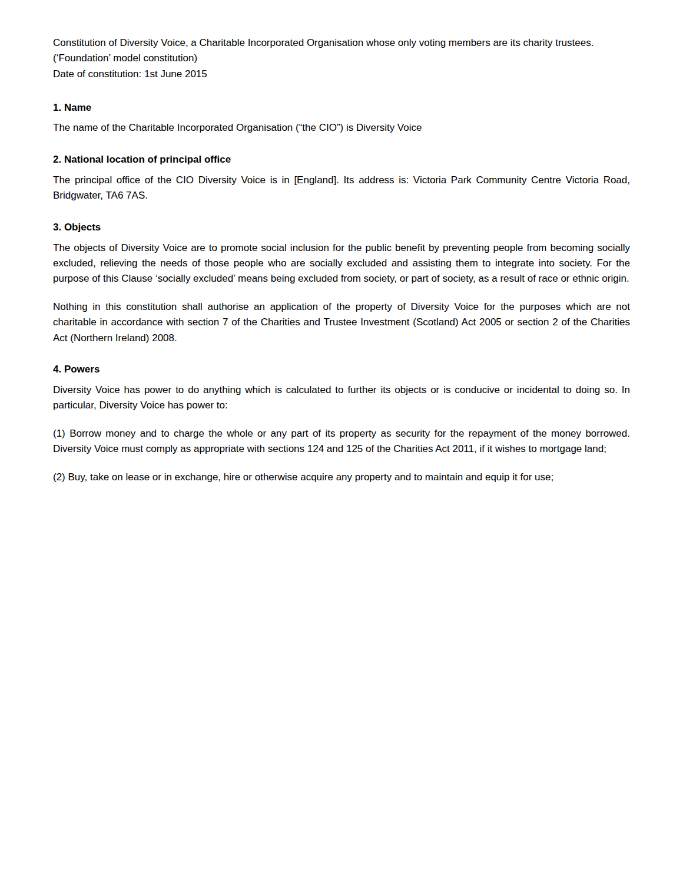Constitution of Diversity Voice, a Charitable Incorporated Organisation whose only voting members are its charity trustees.
(‘Foundation’ model constitution)
Date of constitution: 1st June 2015
1. Name
The name of the Charitable Incorporated Organisation (“the CIO”) is Diversity Voice
2. National location of principal office
The principal office of the CIO Diversity Voice is in [England]. Its address is: Victoria Park Community Centre Victoria Road, Bridgwater, TA6 7AS.
3. Objects
The objects of Diversity Voice are to promote social inclusion for the public benefit by preventing people from becoming socially excluded, relieving the needs of those people who are socially excluded and assisting them to integrate into society. For the purpose of this Clause ‘socially excluded’ means being excluded from society, or part of society, as a result of race or ethnic origin.
Nothing in this constitution shall authorise an application of the property of Diversity Voice for the purposes which are not charitable in accordance with section 7 of the Charities and Trustee Investment (Scotland) Act 2005 or section 2 of the Charities Act (Northern Ireland) 2008.
4. Powers
Diversity Voice has power to do anything which is calculated to further its objects or is conducive or incidental to doing so. In particular, Diversity Voice has power to:
(1) Borrow money and to charge the whole or any part of its property as security for the repayment of the money borrowed. Diversity Voice must comply as appropriate with sections 124 and 125 of the Charities Act 2011, if it wishes to mortgage land;
(2) Buy, take on lease or in exchange, hire or otherwise acquire any property and to maintain and equip it for use;